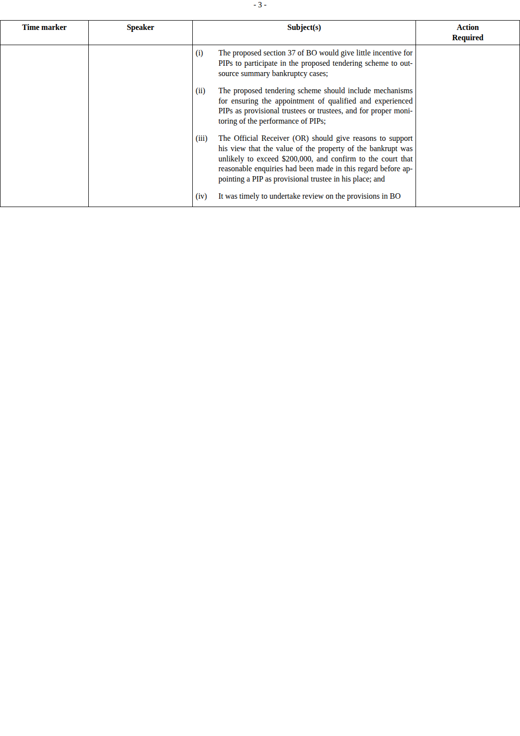- 3 -
| Time marker | Speaker | Subject(s) | Action Required |
| --- | --- | --- | --- |
| | | (i) The proposed section 37 of BO would give little incentive for PIPs to participate in the proposed tendering scheme to outsource summary bankruptcy cases; (ii) The proposed tendering scheme should include mechanisms for ensuring the appointment of qualified and experienced PIPs as provisional trustees or trustees, and for proper monitoring of the performance of PIPs; (iii) The Official Receiver (OR) should give reasons to support his view that the value of the property of the bankrupt was unlikely to exceed $200,000, and confirm to the court that reasonable enquiries had been made in this regard before appointing a PIP as provisional trustee in his place; and (iv) It was timely to undertake review on the provisions in BO | |